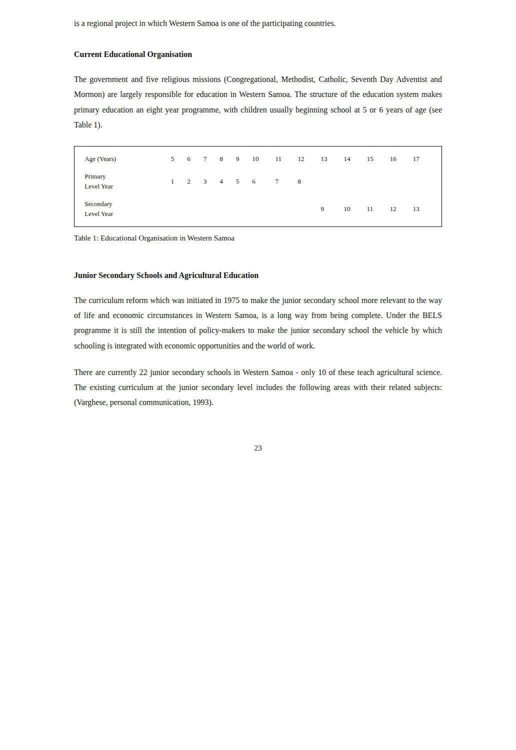is a regional project in which Western Samoa is one of the participating countries.
Current Educational Organisation
The government and five religious missions (Congregational, Methodist, Catholic, Seventh Day Adventist and Mormon) are largely responsible for education in Western Samoa. The structure of the education system makes primary education an eight year programme, with children usually beginning school at 5 or 6 years of age (see Table 1).
| Age (Years) | 5 | 6 | 7 | 8 | 9 | 10 | 11 | 12 | 13 | 14 | 15 | 16 | 17 |
| Primary Level Year | 1 | 2 | 3 | 4 | 5 | 6 | 7 | 8 | | | | | |
| Secondary Level Year | | | | | | | | | 9 | 10 | 11 | 12 | 13 |
Table 1: Educational Organisation in Western Samoa
Junior Secondary Schools and Agricultural Education
The curriculum reform which was initiated in 1975 to make the junior secondary school more relevant to the way of life and economic circumstances in Western Samoa, is a long way from being complete. Under the BELS programme it is still the intention of policy-makers to make the junior secondary school the vehicle by which schooling is integrated with economic opportunities and the world of work.
There are currently 22 junior secondary schools in Western Samoa - only 10 of these teach agricultural science. The existing curriculum at the junior secondary level includes the following areas with their related subjects: (Varghese, personal communication, 1993).
23